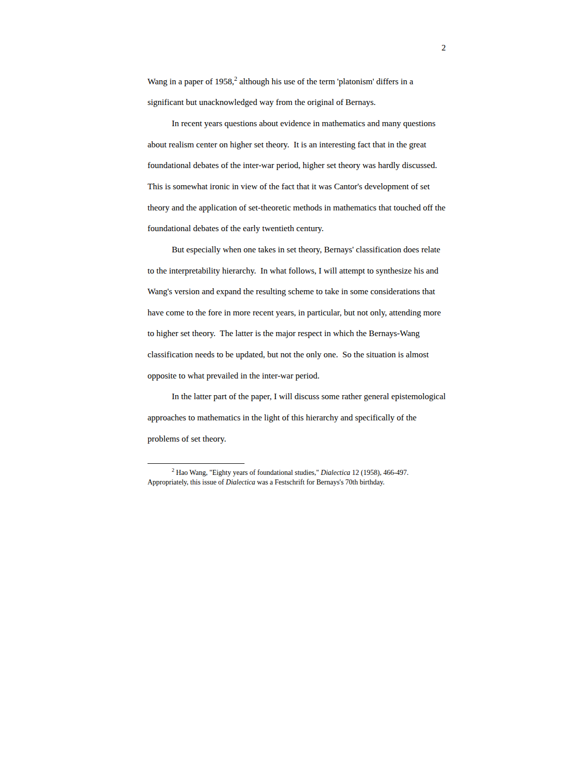2
Wang in a paper of 1958,2 although his use of the term 'platonism' differs in a significant but unacknowledged way from the original of Bernays.
In recent years questions about evidence in mathematics and many questions about realism center on higher set theory. It is an interesting fact that in the great foundational debates of the inter-war period, higher set theory was hardly discussed. This is somewhat ironic in view of the fact that it was Cantor's development of set theory and the application of set-theoretic methods in mathematics that touched off the foundational debates of the early twentieth century.
But especially when one takes in set theory, Bernays' classification does relate to the interpretability hierarchy. In what follows, I will attempt to synthesize his and Wang's version and expand the resulting scheme to take in some considerations that have come to the fore in more recent years, in particular, but not only, attending more to higher set theory. The latter is the major respect in which the Bernays-Wang classification needs to be updated, but not the only one. So the situation is almost opposite to what prevailed in the inter-war period.
In the latter part of the paper, I will discuss some rather general epistemological approaches to mathematics in the light of this hierarchy and specifically of the problems of set theory.
2 Hao Wang, "Eighty years of foundational studies," Dialectica 12 (1958), 466-497. Appropriately, this issue of Dialectica was a Festschrift for Bernays's 70th birthday.